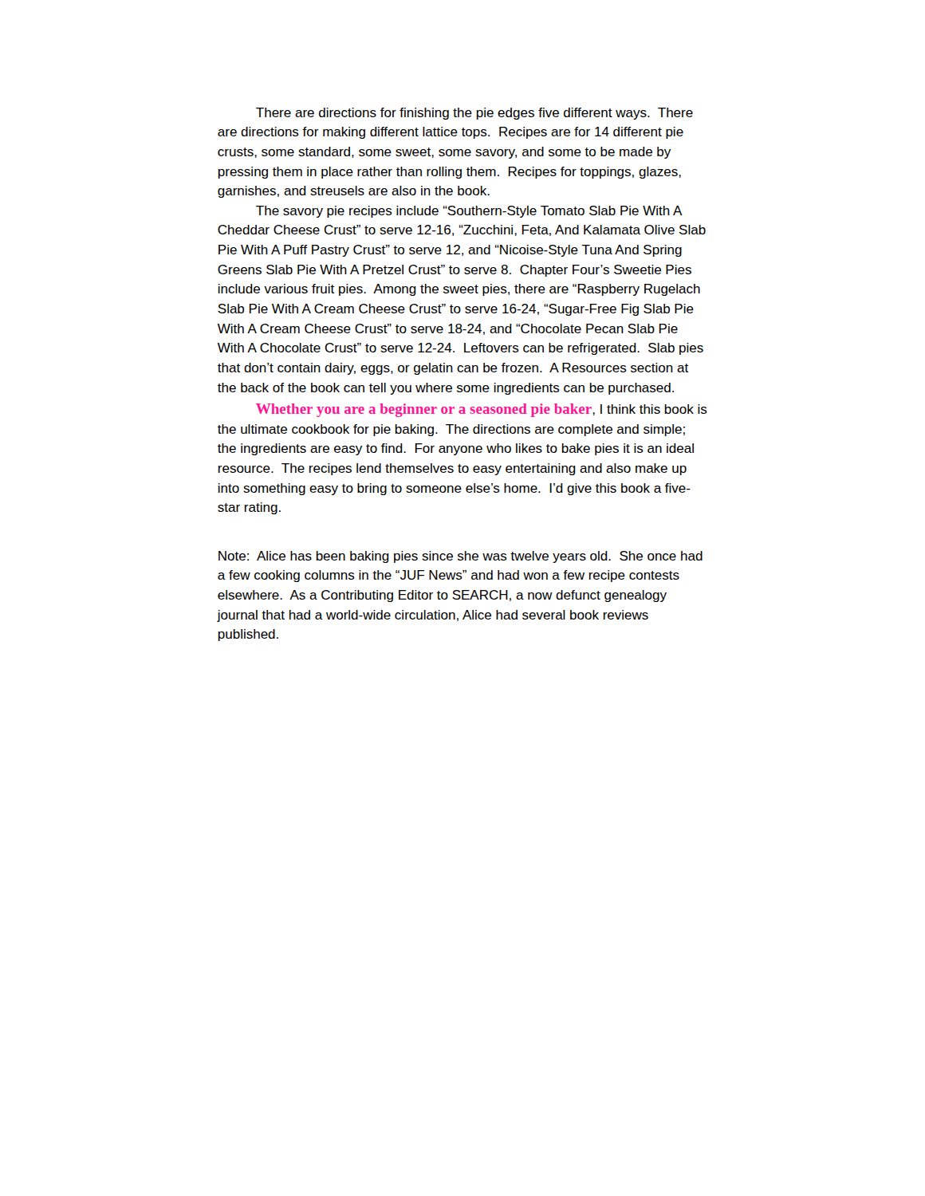There are directions for finishing the pie edges five different ways. There are directions for making different lattice tops. Recipes are for 14 different pie crusts, some standard, some sweet, some savory, and some to be made by pressing them in place rather than rolling them. Recipes for toppings, glazes, garnishes, and streusels are also in the book.
The savory pie recipes include “Southern-Style Tomato Slab Pie With A Cheddar Cheese Crust” to serve 12-16, “Zucchini, Feta, And Kalamata Olive Slab Pie With A Puff Pastry Crust” to serve 12, and “Nicoise-Style Tuna And Spring Greens Slab Pie With A Pretzel Crust” to serve 8. Chapter Four’s Sweetie Pies include various fruit pies. Among the sweet pies, there are “Raspberry Rugelach Slab Pie With A Cream Cheese Crust” to serve 16-24, “Sugar-Free Fig Slab Pie With A Cream Cheese Crust” to serve 18-24, and “Chocolate Pecan Slab Pie With A Chocolate Crust” to serve 12-24. Leftovers can be refrigerated. Slab pies that don’t contain dairy, eggs, or gelatin can be frozen. A Resources section at the back of the book can tell you where some ingredients can be purchased.
Whether you are a beginner or a seasoned pie baker, I think this book is the ultimate cookbook for pie baking. The directions are complete and simple; the ingredients are easy to find. For anyone who likes to bake pies it is an ideal resource. The recipes lend themselves to easy entertaining and also make up into something easy to bring to someone else’s home. I’d give this book a five-star rating.
Note: Alice has been baking pies since she was twelve years old. She once had a few cooking columns in the “JUF News” and had won a few recipe contests elsewhere. As a Contributing Editor to SEARCH, a now defunct genealogy journal that had a world-wide circulation, Alice had several book reviews published.